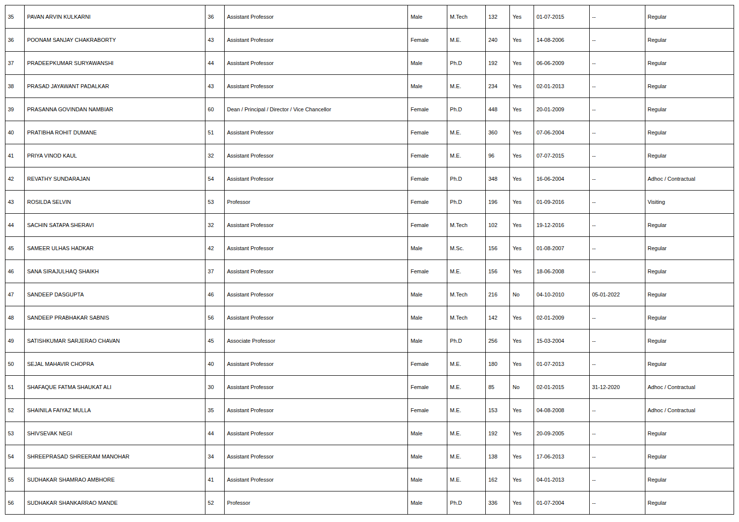| 35 | PAVAN ARVIN KULKARNI | 36 | Assistant Professor | Male | M.Tech | 132 | Yes | 01-07-2015 | -- | Regular |
| 36 | POONAM SANJAY CHAKRABORTY | 43 | Assistant Professor | Female | M.E. | 240 | Yes | 14-08-2006 | -- | Regular |
| 37 | PRADEEPKUMAR SURYAWANSHI | 44 | Assistant Professor | Male | Ph.D | 192 | Yes | 06-06-2009 | -- | Regular |
| 38 | PRASAD JAYAWANT PADALKAR | 43 | Assistant Professor | Male | M.E. | 234 | Yes | 02-01-2013 | -- | Regular |
| 39 | PRASANNA GOVINDAN NAMBIAR | 60 | Dean / Principal / Director / Vice Chancellor | Female | Ph.D | 448 | Yes | 20-01-2009 | -- | Regular |
| 40 | PRATIBHA ROHIT DUMANE | 51 | Assistant Professor | Female | M.E. | 360 | Yes | 07-06-2004 | -- | Regular |
| 41 | PRIYA VINOD KAUL | 32 | Assistant Professor | Female | M.E. | 96 | Yes | 07-07-2015 | -- | Regular |
| 42 | REVATHY SUNDARAJAN | 54 | Assistant Professor | Female | Ph.D | 348 | Yes | 16-06-2004 | -- | Adhoc / Contractual |
| 43 | ROSILDA SELVIN | 53 | Professor | Female | Ph.D | 196 | Yes | 01-09-2016 | -- | Visiting |
| 44 | SACHIN SATAPA SHERAVI | 32 | Assistant Professor | Female | M.Tech | 102 | Yes | 19-12-2016 | -- | Regular |
| 45 | SAMEER ULHAS HADKAR | 42 | Assistant Professor | Male | M.Sc. | 156 | Yes | 01-08-2007 | -- | Regular |
| 46 | SANA SIRAJULHAQ SHAIKH | 37 | Assistant Professor | Female | M.E. | 156 | Yes | 18-06-2008 | -- | Regular |
| 47 | SANDEEP DASGUPTA | 46 | Assistant Professor | Male | M.Tech | 216 | No | 04-10-2010 | 05-01-2022 | Regular |
| 48 | SANDEEP PRABHAKAR SABNIS | 56 | Assistant Professor | Male | M.Tech | 142 | Yes | 02-01-2009 | -- | Regular |
| 49 | SATISHKUMAR SARJERAO CHAVAN | 45 | Associate Professor | Male | Ph.D | 256 | Yes | 15-03-2004 | -- | Regular |
| 50 | SEJAL MAHAVIR CHOPRA | 40 | Assistant Professor | Female | M.E. | 180 | Yes | 01-07-2013 | -- | Regular |
| 51 | SHAFAQUE FATMA SHAUKAT ALI | 30 | Assistant Professor | Female | M.E. | 85 | No | 02-01-2015 | 31-12-2020 | Adhoc / Contractual |
| 52 | SHAINILA FAIYAZ MULLA | 35 | Assistant Professor | Female | M.E. | 153 | Yes | 04-08-2008 | -- | Adhoc / Contractual |
| 53 | SHIVSEVAK NEGI | 44 | Assistant Professor | Male | M.E. | 192 | Yes | 20-09-2005 | -- | Regular |
| 54 | SHREEPRASAD SHREERAM MANOHAR | 34 | Assistant Professor | Male | M.E. | 138 | Yes | 17-06-2013 | -- | Regular |
| 55 | SUDHAKAR SHAMRAO AMBHORE | 41 | Assistant Professor | Male | M.E. | 162 | Yes | 04-01-2013 | -- | Regular |
| 56 | SUDHAKAR SHANKARRAO MANDE | 52 | Professor | Male | Ph.D | 336 | Yes | 01-07-2004 | -- | Regular |